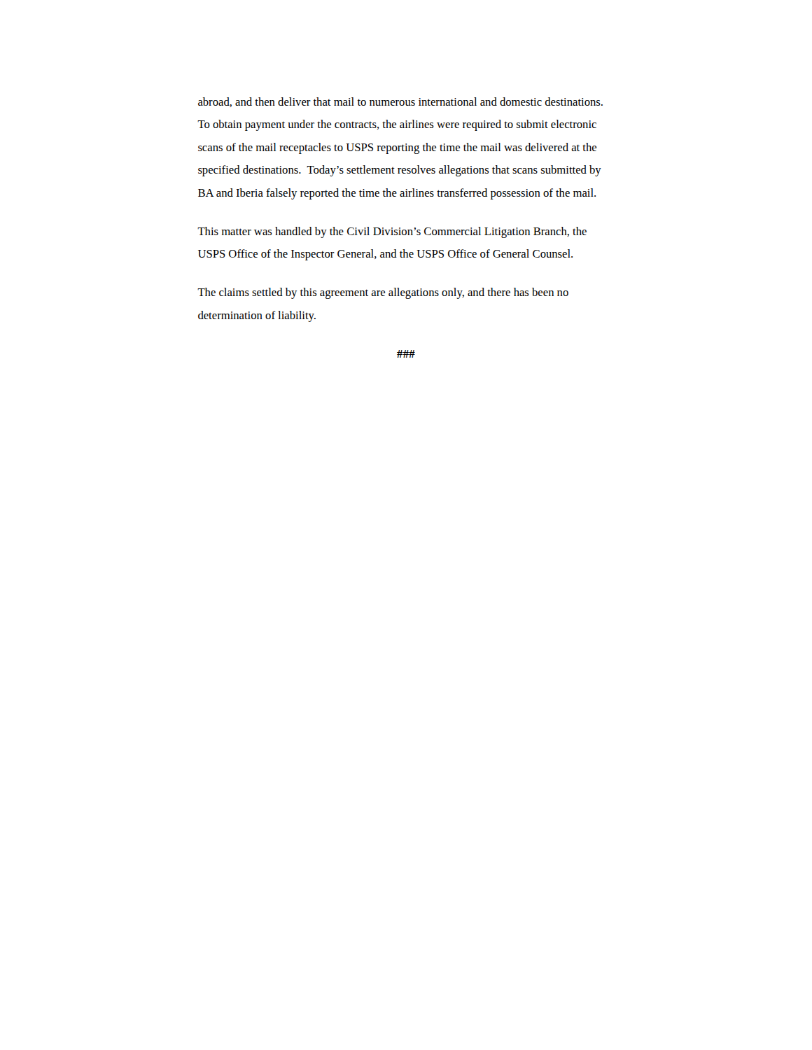abroad, and then deliver that mail to numerous international and domestic destinations. To obtain payment under the contracts, the airlines were required to submit electronic scans of the mail receptacles to USPS reporting the time the mail was delivered at the specified destinations. Today’s settlement resolves allegations that scans submitted by BA and Iberia falsely reported the time the airlines transferred possession of the mail.
This matter was handled by the Civil Division’s Commercial Litigation Branch, the USPS Office of the Inspector General, and the USPS Office of General Counsel.
The claims settled by this agreement are allegations only, and there has been no determination of liability.
###